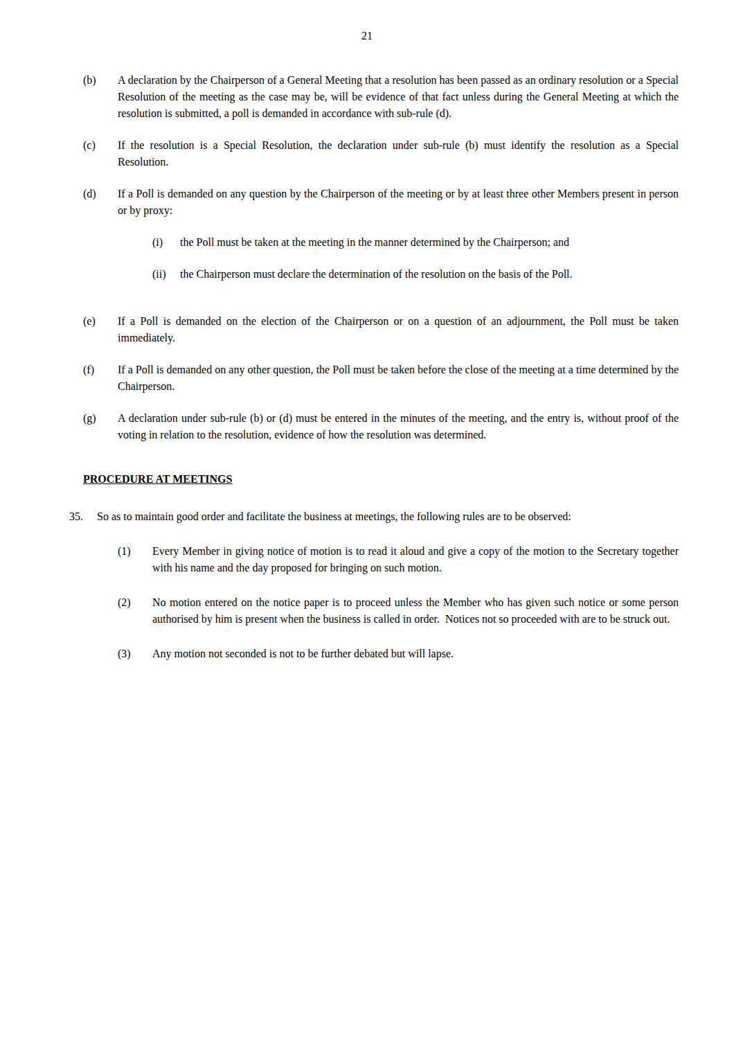21
(b)
A declaration by the Chairperson of a General Meeting that a resolution has been passed as an ordinary resolution or a Special Resolution of the meeting as the case may be, will be evidence of that fact unless during the General Meeting at which the resolution is submitted, a poll is demanded in accordance with sub-rule (d).
(c)
If the resolution is a Special Resolution, the declaration under sub-rule (b) must identify the resolution as a Special Resolution.
(d)
If a Poll is demanded on any question by the Chairperson of the meeting or by at least three other Members present in person or by proxy:
(i)
the Poll must be taken at the meeting in the manner determined by the Chairperson; and
(ii)
the Chairperson must declare the determination of the resolution on the basis of the Poll.
(e)
If a Poll is demanded on the election of the Chairperson or on a question of an adjournment, the Poll must be taken immediately.
(f)
If a Poll is demanded on any other question, the Poll must be taken before the close of the meeting at a time determined by the Chairperson.
(g)
A declaration under sub-rule (b) or (d) must be entered in the minutes of the meeting, and the entry is, without proof of the voting in relation to the resolution, evidence of how the resolution was determined.
Procedure at Meetings
35.
So as to maintain good order and facilitate the business at meetings, the following rules are to be observed:
(1)
Every Member in giving notice of motion is to read it aloud and give a copy of the motion to the Secretary together with his name and the day proposed for bringing on such motion.
(2)
No motion entered on the notice paper is to proceed unless the Member who has given such notice or some person authorised by him is present when the business is called in order. Notices not so proceeded with are to be struck out.
(3)
Any motion not seconded is not to be further debated but will lapse.